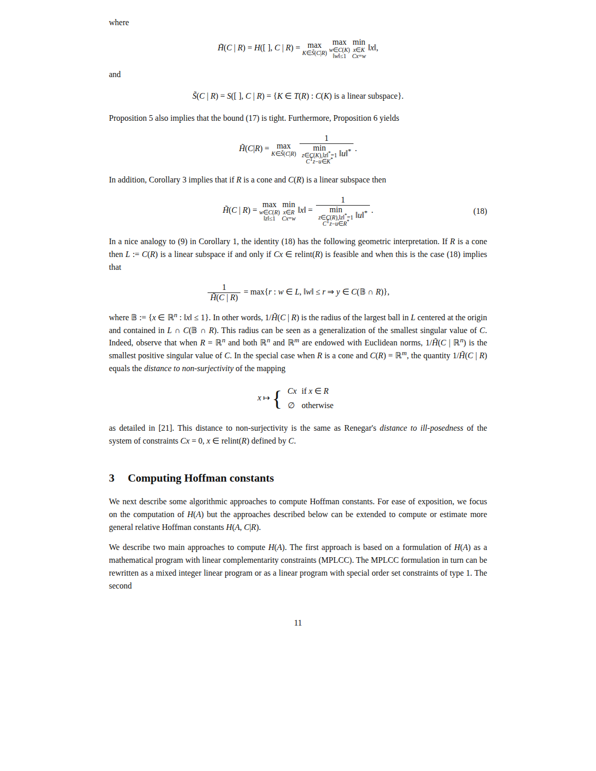where
H̃(C | R) = H([ ], C | R) = max K∈S̃(C|R) max w∈C(K)‖w‖≤1 min x∈K Cx=w ‖x‖,
and
S̃(C | R) = S([ ], C | R) = {K ∈ T(R) : C(K) is a linear subspace}.
Proposition 5 also implies that the bound (17) is tight. Furthermore, Proposition 6 yields
H̃(C|R) = max K∈S̃(C|R) 1 min z∈C(K),‖z‖*=1 CTz−u∈K* ‖u‖* .
In addition, Corollary 3 implies that if R is a cone and C(R) is a linear subspace then
H̃(C | R) = max w∈C(R)‖z‖≤1 min x∈R Cx=w ‖x‖ = 1 min z∈C(R),‖z‖*=1 CTz−u∈R* ‖u‖* . (18)
In a nice analogy to (9) in Corollary 1, the identity (18) has the following geometric interpretation. If R is a cone then L := C(R) is a linear subspace if and only if Cx ∈ relint(R) is feasible and when this is the case (18) implies that
1 H̃(C | R) = max{r : w ∈ L, ‖w‖ ≤ r ⇒ y ∈ C(𝔹 ∩ R)},
where 𝔹 := {x ∈ ℝn : ‖x‖ ≤ 1}. In other words, 1/H̃(C | R) is the radius of the largest ball in L centered at the origin and contained in L ∩ C(𝔹 ∩ R). This radius can be seen as a generalization of the smallest singular value of C. Indeed, observe that when R = ℝn and both ℝn and ℝm are endowed with Euclidean norms, 1/H̃(C | ℝn) is the smallest positive singular value of C. In the special case when R is a cone and C(R) = ℝm, the quantity 1/H̃(C | R) equals the distance to non-surjectivity of the mapping
x ↦ {
| Cx | if x ∈ R |
| ∅ | otherwise |
as detailed in [21]. This distance to non-surjectivity is the same as Renegar's distance to ill-posedness of the system of constraints Cx = 0, x ∈ relint(R) defined by C.
3 Computing Hoffman constants
We next describe some algorithmic approaches to compute Hoffman constants. For ease of exposition, we focus on the computation of H(A) but the approaches described below can be extended to compute or estimate more general relative Hoffman constants H(A, C|R).
We describe two main approaches to compute H(A). The first approach is based on a formulation of H(A) as a mathematical program with linear complementarity constraints (MPLCC). The MPLCC formulation in turn can be rewritten as a mixed integer linear program or as a linear program with special order set constraints of type 1. The second
11